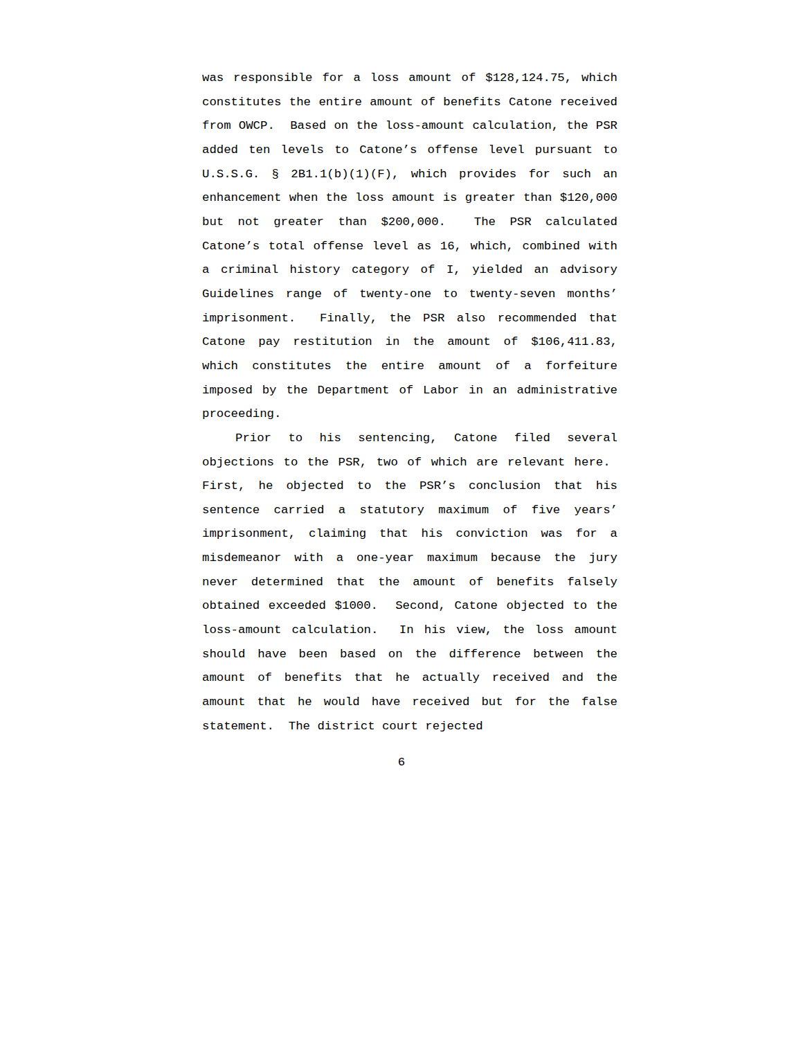was responsible for a loss amount of $128,124.75, which constitutes the entire amount of benefits Catone received from OWCP. Based on the loss-amount calculation, the PSR added ten levels to Catone’s offense level pursuant to U.S.S.G. § 2B1.1(b)(1)(F), which provides for such an enhancement when the loss amount is greater than $120,000 but not greater than $200,000. The PSR calculated Catone’s total offense level as 16, which, combined with a criminal history category of I, yielded an advisory Guidelines range of twenty-one to twenty-seven months’ imprisonment. Finally, the PSR also recommended that Catone pay restitution in the amount of $106,411.83, which constitutes the entire amount of a forfeiture imposed by the Department of Labor in an administrative proceeding.
Prior to his sentencing, Catone filed several objections to the PSR, two of which are relevant here. First, he objected to the PSR’s conclusion that his sentence carried a statutory maximum of five years’ imprisonment, claiming that his conviction was for a misdemeanor with a one-year maximum because the jury never determined that the amount of benefits falsely obtained exceeded $1000. Second, Catone objected to the loss-amount calculation. In his view, the loss amount should have been based on the difference between the amount of benefits that he actually received and the amount that he would have received but for the false statement. The district court rejected
6